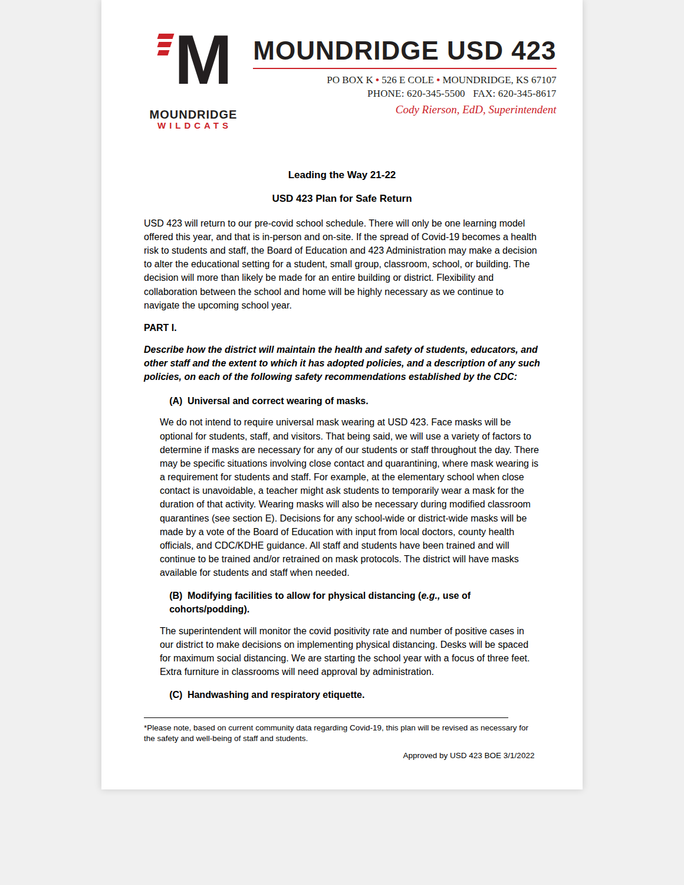M
MOUNDRIDGE
WILDCATS
MOUNDRIDGE USD 423
PO BOX K • 526 E COLE • MOUNDRIDGE, KS 67107
PHONE: 620-345-5500 FAX: 620-345-8617
Cody Rierson, EdD, Superintendent
Leading the Way 21-22 USD 423 Plan for Safe Return
USD 423 will return to our pre-covid school schedule. There will only be one learning model offered this year, and that is in-person and on-site. If the spread of Covid-19 becomes a health risk to students and staff, the Board of Education and 423 Administration may make a decision to alter the educational setting for a student, small group, classroom, school, or building. The decision will more than likely be made for an entire building or district. Flexibility and collaboration between the school and home will be highly necessary as we continue to navigate the upcoming school year.
PART I.
Describe how the district will maintain the health and safety of students, educators, and other staff and the extent to which it has adopted policies, and a description of any such policies, on each of the following safety recommendations established by the CDC:
(A) Universal and correct wearing of masks.
We do not intend to require universal mask wearing at USD 423. Face masks will be optional for students, staff, and visitors. That being said, we will use a variety of factors to determine if masks are necessary for any of our students or staff throughout the day. There may be specific situations involving close contact and quarantining, where mask wearing is a requirement for students and staff. For example, at the elementary school when close contact is unavoidable, a teacher might ask students to temporarily wear a mask for the duration of that activity. Wearing masks will also be necessary during modified classroom quarantines (see section E). Decisions for any school-wide or district-wide masks will be made by a vote of the Board of Education with input from local doctors, county health officials, and CDC/KDHE guidance. All staff and students have been trained and will continue to be trained and/or retrained on mask protocols. The district will have masks available for students and staff when needed.
(B) Modifying facilities to allow for physical distancing (e.g., use of cohorts/podding).
The superintendent will monitor the covid positivity rate and number of positive cases in our district to make decisions on implementing physical distancing. Desks will be spaced for maximum social distancing. We are starting the school year with a focus of three feet. Extra furniture in classrooms will need approval by administration.
(C) Handwashing and respiratory etiquette.
*Please note, based on current community data regarding Covid-19, this plan will be revised as necessary for the safety and well-being of staff and students.
Approved by USD 423 BOE 3/1/2022